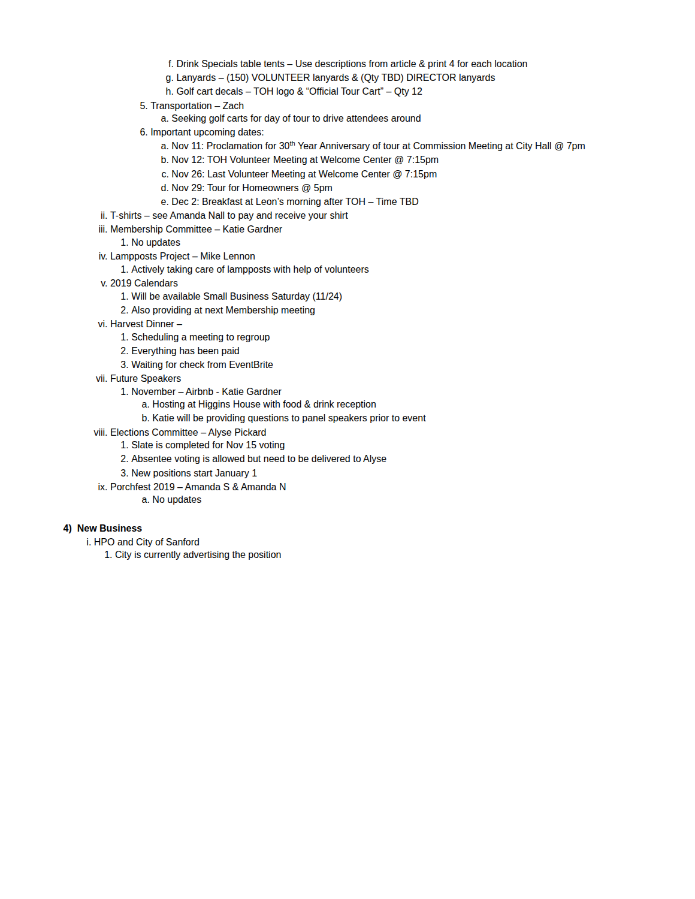Drink Specials table tents – Use descriptions from article & print 4 for each location
Lanyards – (150) VOLUNTEER lanyards & (Qty TBD) DIRECTOR lanyards
Golf cart decals – TOH logo & “Official Tour Cart” – Qty 12
Transportation – Zach
Seeking golf carts for day of tour to drive attendees around
Important upcoming dates:
Nov 11: Proclamation for 30th Year Anniversary of tour at Commission Meeting at City Hall @ 7pm
Nov 12: TOH Volunteer Meeting at Welcome Center @ 7:15pm
Nov 26: Last Volunteer Meeting at Welcome Center @ 7:15pm
Nov 29: Tour for Homeowners @ 5pm
Dec 2: Breakfast at Leon’s morning after TOH – Time TBD
T-shirts – see Amanda Nall to pay and receive your shirt
Membership Committee – Katie Gardner
No updates
Lampposts Project – Mike Lennon
Actively taking care of lampposts with help of volunteers
2019 Calendars
Will be available Small Business Saturday (11/24)
Also providing at next Membership meeting
Harvest Dinner –
Scheduling a meeting to regroup
Everything has been paid
Waiting for check from EventBrite
Future Speakers
November – Airbnb - Katie Gardner
Hosting at Higgins House with food & drink reception
Katie will be providing questions to panel speakers prior to event
Elections Committee – Alyse Pickard
Slate is completed for Nov 15 voting
Absentee voting is allowed but need to be delivered to Alyse
New positions start January 1
Porchfest 2019 – Amanda S & Amanda N
No updates
4) New Business
HPO and City of Sanford
City is currently advertising the position